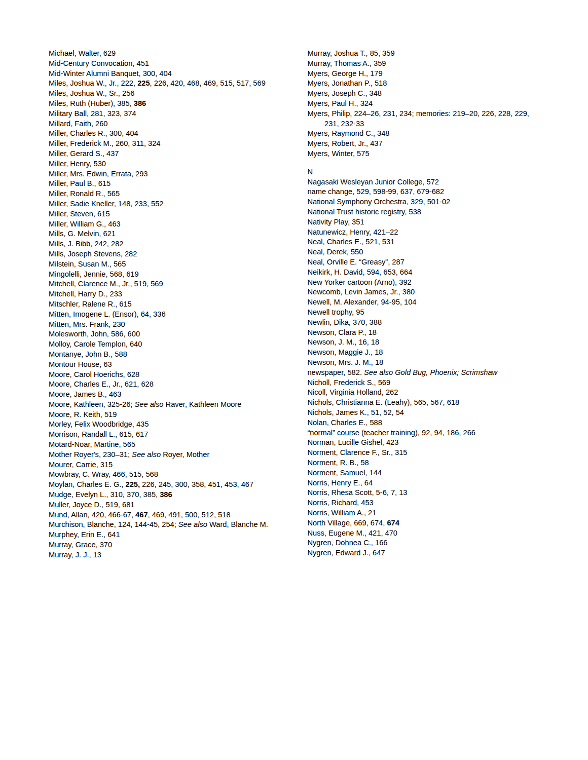Michael, Walter, 629
Mid-Century Convocation, 451
Mid-Winter Alumni Banquet, 300, 404
Miles, Joshua W., Jr., 222, 225, 226, 420, 468, 469, 515, 517, 569
Miles, Joshua W., Sr., 256
Miles, Ruth (Huber), 385, 386
Military Ball, 281, 323, 374
Millard, Faith, 260
Miller, Charles R., 300, 404
Miller, Frederick M., 260, 311, 324
Miller, Gerard S., 437
Miller, Henry, 530
Miller, Mrs. Edwin, Errata, 293
Miller, Paul B., 615
Miller, Ronald R., 565
Miller, Sadie Kneller, 148, 233, 552
Miller, Steven, 615
Miller, William G., 463
Mills, G. Melvin, 621
Mills, J. Bibb, 242, 282
Mills, Joseph Stevens, 282
Milstein, Susan M., 565
Mingolelli, Jennie, 568, 619
Mitchell, Clarence M., Jr., 519, 569
Mitchell, Harry D., 233
Mitschler, Ralene R., 615
Mitten, Imogene L. (Ensor), 64, 336
Mitten, Mrs. Frank, 230
Molesworth, John, 586, 600
Molloy, Carole Templon, 640
Montanye, John B., 588
Montour House, 63
Moore, Carol Hoerichs, 628
Moore, Charles E., Jr., 621, 628
Moore, James B., 463
Moore, Kathleen, 325-26; See also Raver, Kathleen Moore
Moore, R. Keith, 519
Morley, Felix Woodbridge, 435
Morrison, Randall L., 615, 617
Motard-Noar, Martine, 565
Mother Royer's, 230–31; See also Royer, Mother
Mourer, Carrie, 315
Mowbray, C. Wray, 466, 515, 568
Moylan, Charles E. G., 225, 226, 245, 300, 358, 451, 453, 467
Mudge, Evelyn L., 310, 370, 385, 386
Muller, Joyce D., 519, 681
Mund, Allan, 420, 466-67, 467, 469, 491, 500, 512, 518
Murchison, Blanche, 124, 144-45, 254; See also Ward, Blanche M.
Murphey, Erin E., 641
Murray, Grace, 370
Murray, J. J., 13
Murray, Joshua T., 85, 359
Murray, Thomas A., 359
Myers, George H., 179
Myers, Jonathan P., 518
Myers, Joseph C., 348
Myers, Paul H., 324
Myers, Philip, 224–26, 231, 234; memories: 219–20, 226, 228, 229, 231, 232-33
Myers, Raymond C., 348
Myers, Robert, Jr., 437
Myers, Winter, 575
N
Nagasaki Wesleyan Junior College, 572
name change, 529, 598-99, 637, 679-682
National Symphony Orchestra, 329, 501-02
National Trust historic registry, 538
Nativity Play, 351
Natunewicz, Henry, 421–22
Neal, Charles E., 521, 531
Neal, Derek, 550
Neal, Orville E. “Greasy”, 287
Neikirk, H. David, 594, 653, 664
New Yorker cartoon (Arno), 392
Newcomb, Levin James, Jr., 380
Newell, M. Alexander, 94-95, 104
Newell trophy, 95
Newlin, Dika, 370, 388
Newson, Clara P., 18
Newson, J. M., 16, 18
Newson, Maggie J., 18
Newson, Mrs. J. M., 18
newspaper, 582. See also Gold Bug, Phoenix; Scrimshaw
Nicholl, Frederick S., 569
Nicoll, Virginia Holland, 262
Nichols, Christianna E. (Leahy), 565, 567, 618
Nichols, James K., 51, 52, 54
Nolan, Charles E., 588
“normal” course (teacher training), 92, 94, 186, 266
Norman, Lucille Gishel, 423
Norment, Clarence F., Sr., 315
Norment, R. B., 58
Norment, Samuel, 144
Norris, Henry E., 64
Norris, Rhesa Scott, 5-6, 7, 13
Norris, Richard, 453
Norris, William A., 21
North Village, 669, 674, 674
Nuss, Eugene M., 421, 470
Nygren, Dohnea C., 166
Nygren, Edward J., 647